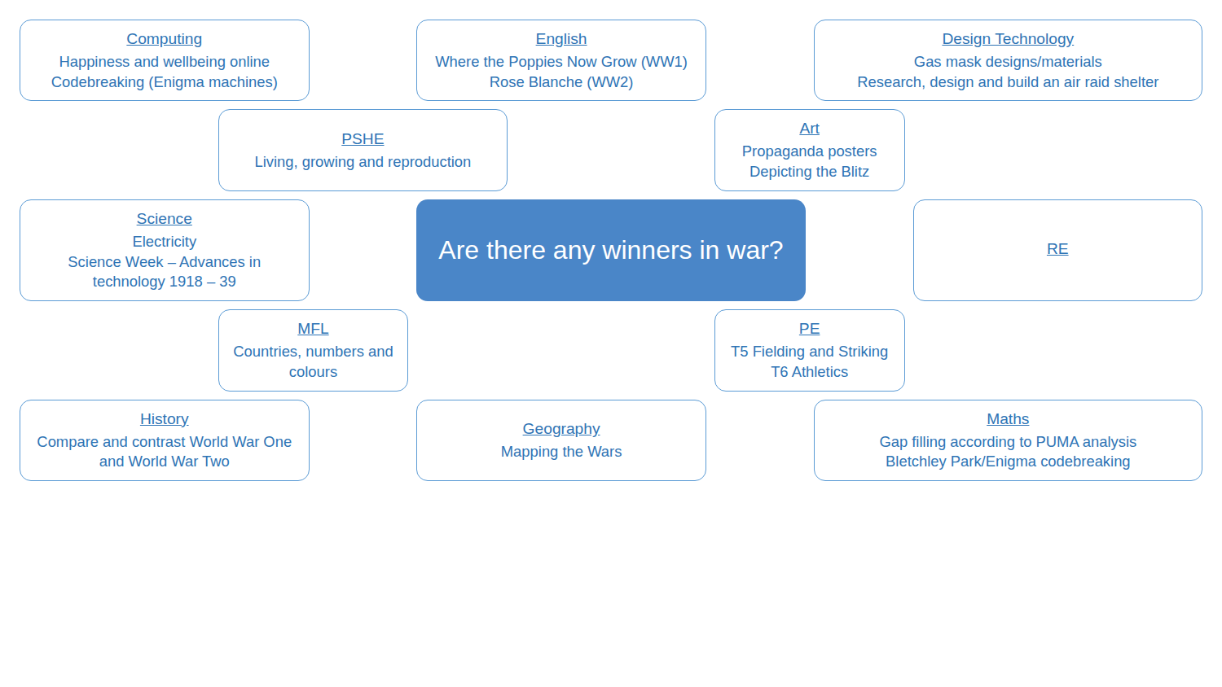Computing
Happiness and wellbeing online
Codebreaking (Enigma machines)
English
Where the Poppies Now Grow (WW1)
Rose Blanche (WW2)
Design Technology
Gas mask designs/materials
Research, design and build an air raid shelter
PSHE
Living, growing and reproduction
Art
Propaganda posters
Depicting the Blitz
Science
Electricity
Science Week – Advances in technology 1918 – 39
Are there any winners in war?
RE
MFL
Countries, numbers and colours
PE
T5 Fielding and Striking
T6 Athletics
History
Compare and contrast World War One and World War Two
Geography
Mapping the Wars
Maths
Gap filling according to PUMA analysis
Bletchley Park/Enigma codebreaking